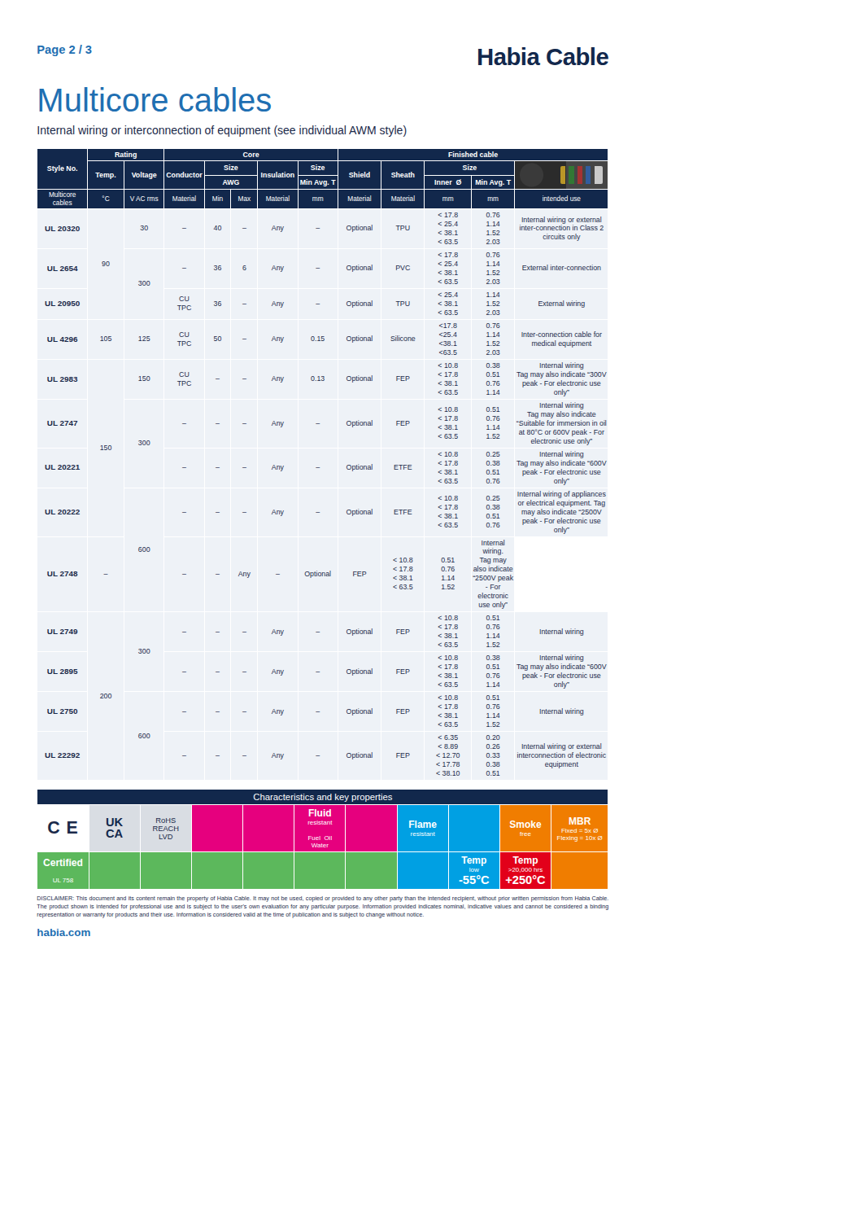Page 2 / 3
Habia Cable
Multicore cables
Internal wiring or interconnection of equipment (see individual AWM style)
| Style No. | Rating | Core | Finished cable |
| --- | --- | --- | --- |
| Temp. | Voltage | Conductor | Size | Insulation | Size | Shield | Sheath | Size | |
| AWG | Min Avg. T | Inner Ø | Min Avg. T |
| Multicore cables | °C | V AC rms | Material | Min | Max | Material | mm | Material | Material | mm | mm | intended use |
| UL 20320 | 90 | 30 | – | 40 | – | Any | – | Optional | TPU | < 17.8 < 25.4 < 38.1 < 63.5 | 0.76 1.14 1.52 2.03 | Internal wiring or external inter-connection in Class 2 circuits only |
| UL 2654 | 300 | – | 36 | 6 | Any | – | Optional | PVC | < 17.8 < 25.4 < 38.1 < 63.5 | 0.76 1.14 1.52 2.03 | External inter-connection |
| UL 20950 | CU TPC | 36 | – | Any | – | Optional | TPU | < 25.4 < 38.1 < 63.5 | 1.14 1.52 2.03 | External wiring |
| UL 4296 | 105 | 125 | CU TPC | 50 | – | Any | 0.15 | Optional | Silicone | <17.8 <25.4 <38.1 <63.5 | 0.76 1.14 1.52 2.03 | Inter-connection cable for medical equipment |
| UL 2983 | 150 | 150 | CU TPC | – | – | Any | 0.13 | Optional | FEP | < 10.8 < 17.8 < 38.1 < 63.5 | 0.38 0.51 0.76 1.14 | Internal wiring Tag may also indicate “300V peak - For electronic use only” |
| UL 2747 | 300 | – | – | – | Any | – | Optional | FEP | < 10.8 < 17.8 < 38.1 < 63.5 | 0.51 0.76 1.14 1.52 | Internal wiring Tag may also indicate “Suitable for immersion in oil at 80°C or 600V peak - For electronic use only” |
| UL 20221 | – | – | – | Any | – | Optional | ETFE | < 10.8 < 17.8 < 38.1 < 63.5 | 0.25 0.38 0.51 0.76 | Internal wiring Tag may also indicate “600V peak - For electronic use only” |
| UL 20222 | 600 | – | – | – | Any | – | Optional | ETFE | < 10.8 < 17.8 < 38.1 < 63.5 | 0.25 0.38 0.51 0.76 | Internal wiring of appliances or electrical equipment. Tag may also indicate “2500V peak - For electronic use only” |
| UL 2748 | – | – | – | Any | – | Optional | FEP | < 10.8 < 17.8 < 38.1 < 63.5 | 0.51 0.76 1.14 1.52 | Internal wiring. Tag may also indicate “2500V peak - For electronic use only” |
| UL 2749 | 200 | 300 | – | – | – | Any | – | Optional | FEP | < 10.8 < 17.8 < 38.1 < 63.5 | 0.51 0.76 1.14 1.52 | Internal wiring |
| UL 2895 | – | – | – | Any | – | Optional | FEP | < 10.8 < 17.8 < 38.1 < 63.5 | 0.38 0.51 0.76 1.14 | Internal wiring Tag may also indicate “600V peak - For electronic use only” |
| UL 2750 | 600 | – | – | – | Any | – | Optional | FEP | < 10.8 < 17.8 < 38.1 < 63.5 | 0.51 0.76 1.14 1.52 | Internal wiring |
| UL 22292 | – | – | – | Any | – | Optional | FEP | < 6.35 < 8.89 < 12.70 < 17.78 < 38.10 | 0.20 0.26 0.33 0.38 0.51 | Internal wiring or external interconnection of electronic equipment |
| Characteristics and key properties |
| C E | UK CA | RoHS REACH LVD | | | Fluid resistant Fuel Oil Water | | Flame resistant | | Smoke free | MBR Fixed = 5x Ø Flexing = 10x Ø |
| Certified UL 758 | | | | | | | | Temp low -55°C | Temp >20,000 hrs +250°C | |
DISCLAIMER: This document and its content remain the property of Habia Cable. It may not be used, copied or provided to any other party than the intended recipient, without prior written permission from Habia Cable. The product shown is intended for professional use and is subject to the user's own evaluation for any particular purpose. Information provided indicates nominal, indicative values and cannot be considered a binding representation or warranty for products and their use. Information is considered valid at the time of publication and is subject to change without notice.
habia.com